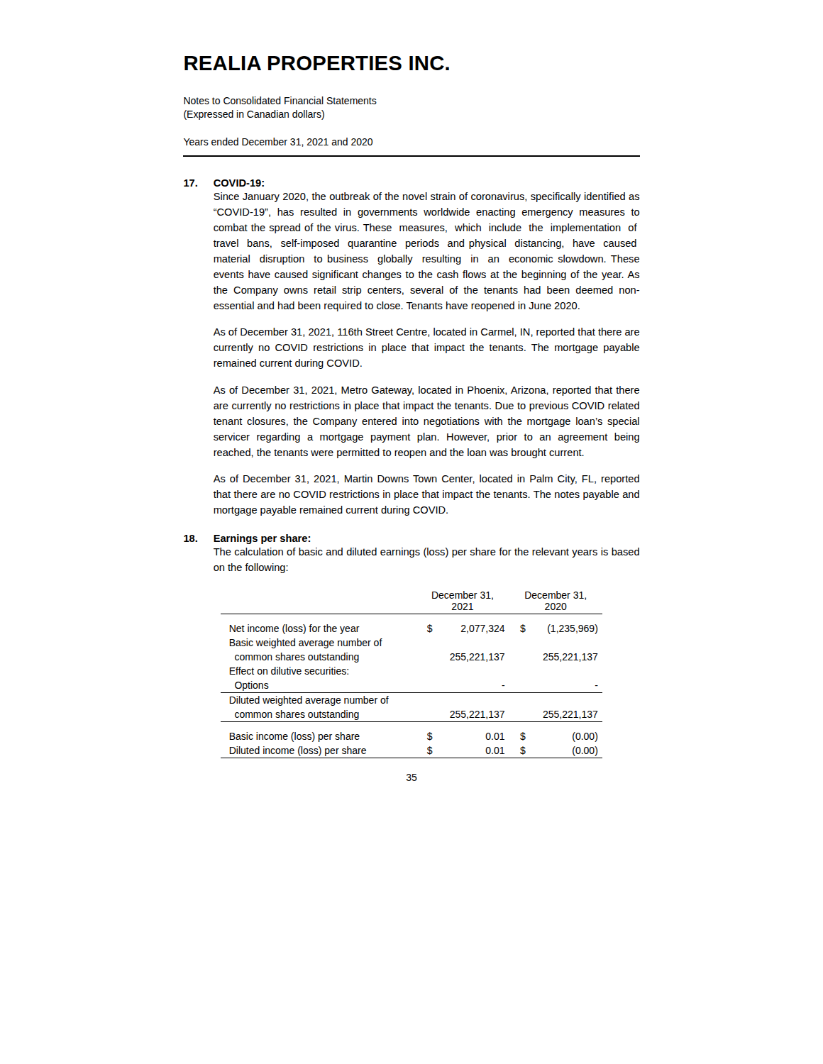REALIA PROPERTIES INC.
Notes to Consolidated Financial Statements
(Expressed in Canadian dollars)
Years ended December 31, 2021 and 2020
17. COVID-19:
Since January 2020, the outbreak of the novel strain of coronavirus, specifically identified as “COVID-19”, has resulted in governments worldwide enacting emergency measures to combat the spread of the virus. These measures, which include the implementation of travel bans, self-imposed quarantine periods and physical distancing, have caused material disruption to business globally resulting in an economic slowdown. These events have caused significant changes to the cash flows at the beginning of the year. As the Company owns retail strip centers, several of the tenants had been deemed non-essential and had been required to close. Tenants have reopened in June 2020.
As of December 31, 2021, 116th Street Centre, located in Carmel, IN, reported that there are currently no COVID restrictions in place that impact the tenants. The mortgage payable remained current during COVID.
As of December 31, 2021, Metro Gateway, located in Phoenix, Arizona, reported that there are currently no restrictions in place that impact the tenants. Due to previous COVID related tenant closures, the Company entered into negotiations with the mortgage loan’s special servicer regarding a mortgage payment plan. However, prior to an agreement being reached, the tenants were permitted to reopen and the loan was brought current.
As of December 31, 2021, Martin Downs Town Center, located in Palm City, FL, reported that there are no COVID restrictions in place that impact the tenants. The notes payable and mortgage payable remained current during COVID.
18. Earnings per share:
The calculation of basic and diluted earnings (loss) per share for the relevant years is based on the following:
| | December 31, 2021 | December 31, 2020 |
| --- | --- | --- |
| Net income (loss) for the year | $ | 2,077,324 | $ | (1,235,969) |
| Basic weighted average number of | | | | |
| common shares outstanding | | 255,221,137 | | 255,221,137 |
| Effect on dilutive securities: | | | | |
| Options | | - | | - |
| Diluted weighted average number of | | | | |
| common shares outstanding | | 255,221,137 | | 255,221,137 |
| Basic income (loss) per share | $ | 0.01 | $ | (0.00) |
| Diluted income (loss) per share | $ | 0.01 | $ | (0.00) |
35